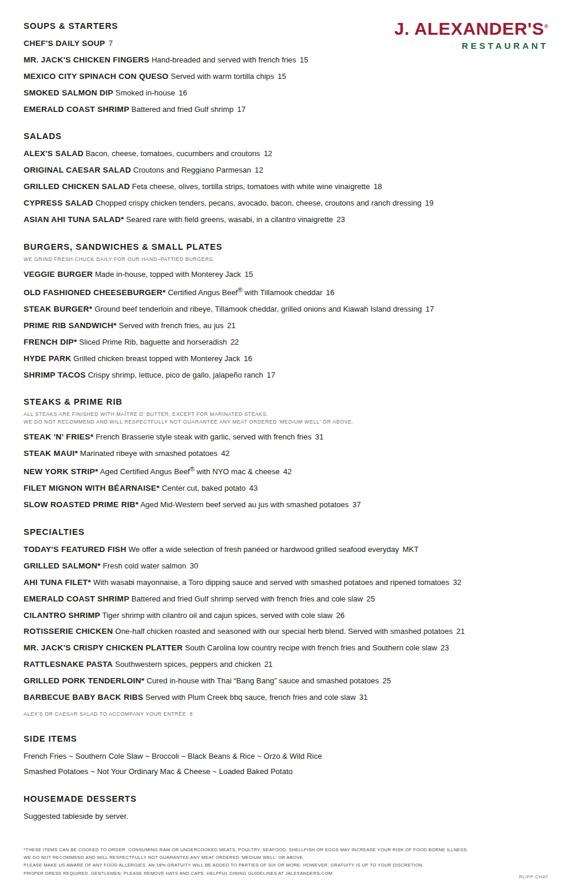J. ALEXANDER'S®
RESTAURANT
Soups & Starters
Chef's Daily Soup 7
Mr. Jack's Chicken Fingers Hand-breaded and served with french fries 15
Mexico City Spinach Con Queso Served with warm tortilla chips 15
Smoked Salmon Dip Smoked in-house 16
Emerald Coast Shrimp Battered and fried Gulf shrimp 17
Salads
Alex's Salad Bacon, cheese, tomatoes, cucumbers and croutons 12
Original Caesar Salad Croutons and Reggiano Parmesan 12
Grilled Chicken Salad Feta cheese, olives, tortilla strips, tomatoes with white wine vinaigrette 18
Cypress Salad Chopped crispy chicken tenders, pecans, avocado, bacon, cheese, croutons and ranch dressing 19
Asian Ahi Tuna Salad* Seared rare with field greens, wasabi, in a cilantro vinaigrette 23
Burgers, Sandwiches & Small Plates
We grind fresh chuck daily for our hand–pattied burgers.
Veggie Burger Made in-house, topped with Monterey Jack 15
Old Fashioned Cheeseburger* Certified Angus Beef® with Tillamook cheddar 16
Steak Burger* Ground beef tenderloin and ribeye, Tillamook cheddar, grilled onions and Kiawah Island dressing 17
Prime Rib Sandwich* Served with french fries, au jus 21
French Dip* Sliced Prime Rib, baguette and horseradish 22
Hyde Park Grilled chicken breast topped with Monterey Jack 16
Shrimp Tacos Crispy shrimp, lettuce, pico de gallo, jalapeño ranch 17
Steaks & Prime Rib
All steaks are finished with Maître d' butter, except for marinated steaks.
We do not recommend and will respectfully not guarantee any meat ordered 'medium well' or above.
Steak 'N' Fries* French Brasserie style steak with garlic, served with french fries 31
Steak Maui* Marinated ribeye with smashed potatoes 42
New York Strip* Aged Certified Angus Beef® with NYO mac & cheese 42
Filet Mignon with Béarnaise* Center cut, baked potato 43
Slow Roasted Prime Rib* Aged Mid-Western beef served au jus with smashed potatoes 37
Specialties
Today's Featured Fish We offer a wide selection of fresh panéed or hardwood grilled seafood everyday MKT
Grilled Salmon* Fresh cold water salmon 30
Ahi Tuna Filet* With wasabi mayonnaise, a Toro dipping sauce and served with smashed potatoes and ripened tomatoes 32
Emerald Coast Shrimp Battered and fried Gulf shrimp served with french fries and cole slaw 25
Cilantro Shrimp Tiger shrimp with cilantro oil and cajun spices, served with cole slaw 26
Rotisserie Chicken One-half chicken roasted and seasoned with our special herb blend. Served with smashed potatoes 21
Mr. Jack's Crispy Chicken Platter South Carolina low country recipe with french fries and Southern cole slaw 23
Rattlesnake Pasta Southwestern spices, peppers and chicken 21
Grilled Pork Tenderloin* Cured in-house with Thai “Bang Bang” sauce and smashed potatoes 25
Barbecue Baby Back Ribs Served with Plum Creek bbq sauce, french fries and cole slaw 31
Alex's or Caesar salad to accompany your entrée 8
Side Items
French Fries ~ Southern Cole Slaw ~ Broccoli ~ Black Beans & Rice ~ Orzo & Wild Rice
Smashed Potatoes ~ Not Your Ordinary Mac & Cheese ~ Loaded Baked Potato
Housemade Desserts
Suggested tableside by server.
*These items can be cooked to order. Consuming raw or undercooked meats, poultry, seafood, shellfish or eggs may increase your risk of food borne illness.
We do not recommend and will respectfully not guarantee any meat ordered 'medium well' or above.
Please make us aware of any food allergies. An 18% gratuity will be added to parties of six or more. However, gratuity is up to your discretion.
Proper dress required. Gentlemen, please remove hats and caps. Helpful Dining Guidelines at jalexanders.com. RL/PP CHAT